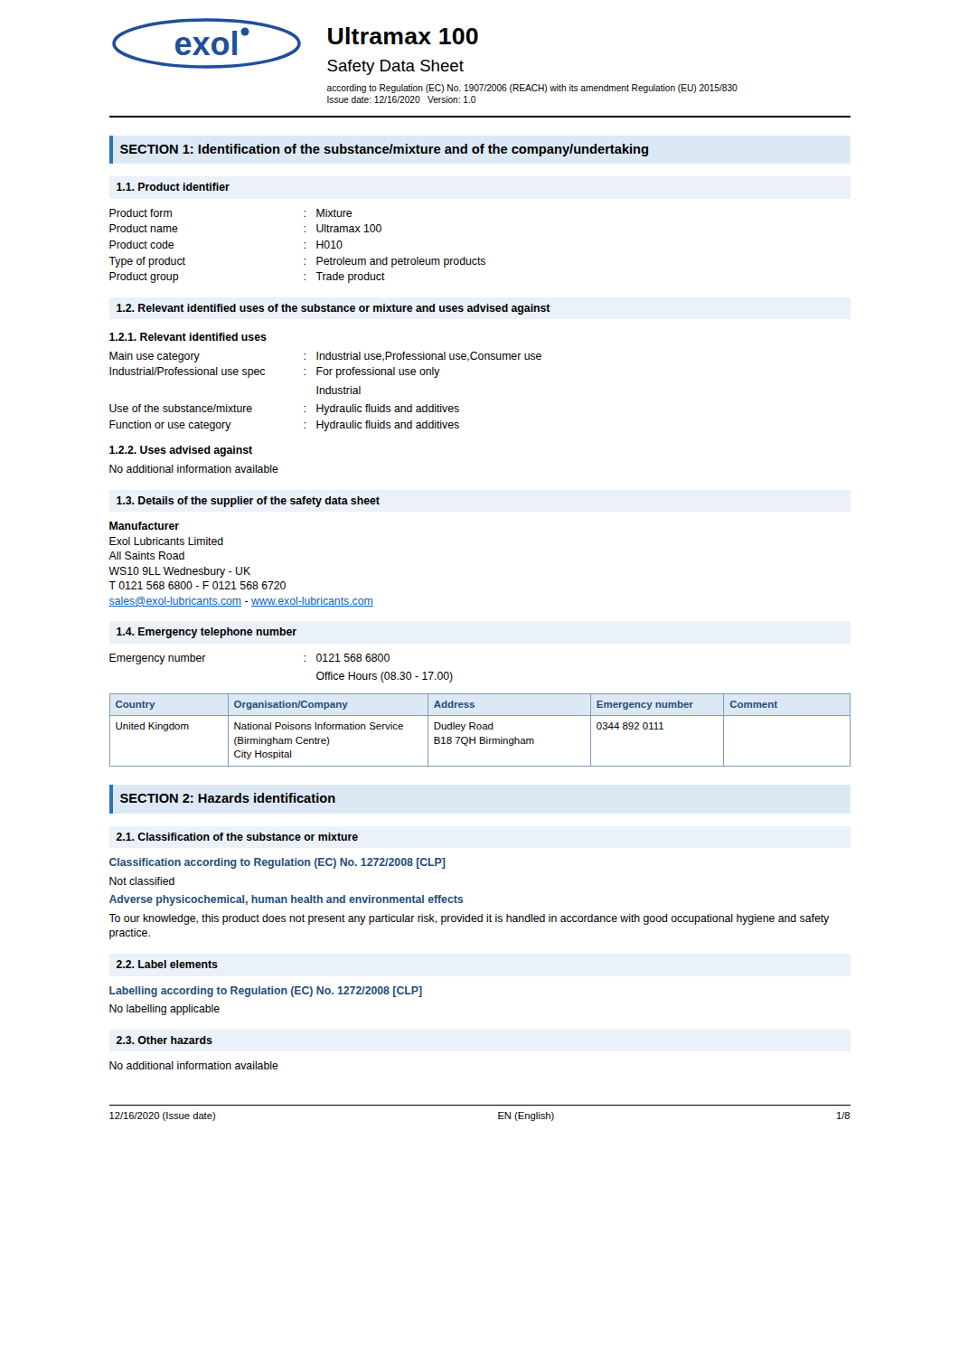exol
Ultramax 100
Safety Data Sheet
according to Regulation (EC) No. 1907/2006 (REACH) with its amendment Regulation (EU) 2015/830
Issue date: 12/16/2020 Version: 1.0
SECTION 1: Identification of the substance/mixture and of the company/undertaking
1.1. Product identifier
Product form
:
Mixture
Product name
:
Ultramax 100
Product code
:
H010
Type of product
:
Petroleum and petroleum products
Product group
:
Trade product
1.2. Relevant identified uses of the substance or mixture and uses advised against
1.2.1. Relevant identified uses
Main use category
:
Industrial use,Professional use,Consumer use
Industrial/Professional use spec
:
For professional use only
Industrial
Use of the substance/mixture
:
Hydraulic fluids and additives
Function or use category
:
Hydraulic fluids and additives
1.2.2. Uses advised against
No additional information available
1.3. Details of the supplier of the safety data sheet
Manufacturer
Exol Lubricants Limited
All Saints Road
WS10 9LL Wednesbury - UK
T 0121 568 6800 - F 0121 568 6720
sales@exol-lubricants.com - www.exol-lubricants.com
1.4. Emergency telephone number
Emergency number
:
0121 568 6800
Office Hours (08.30 - 17.00)
| Country | Organisation/Company | Address | Emergency number | Comment |
| --- | --- | --- | --- | --- |
| United Kingdom | National Poisons Information Service (Birmingham Centre) City Hospital | Dudley Road B18 7QH Birmingham | 0344 892 0111 | |
SECTION 2: Hazards identification
2.1. Classification of the substance or mixture
Classification according to Regulation (EC) No. 1272/2008 [CLP]
Not classified
Adverse physicochemical, human health and environmental effects
To our knowledge, this product does not present any particular risk, provided it is handled in accordance with good occupational hygiene and safety practice.
2.2. Label elements
Labelling according to Regulation (EC) No. 1272/2008 [CLP]
No labelling applicable
2.3. Other hazards
No additional information available
12/16/2020 (Issue date) EN (English) 1/8